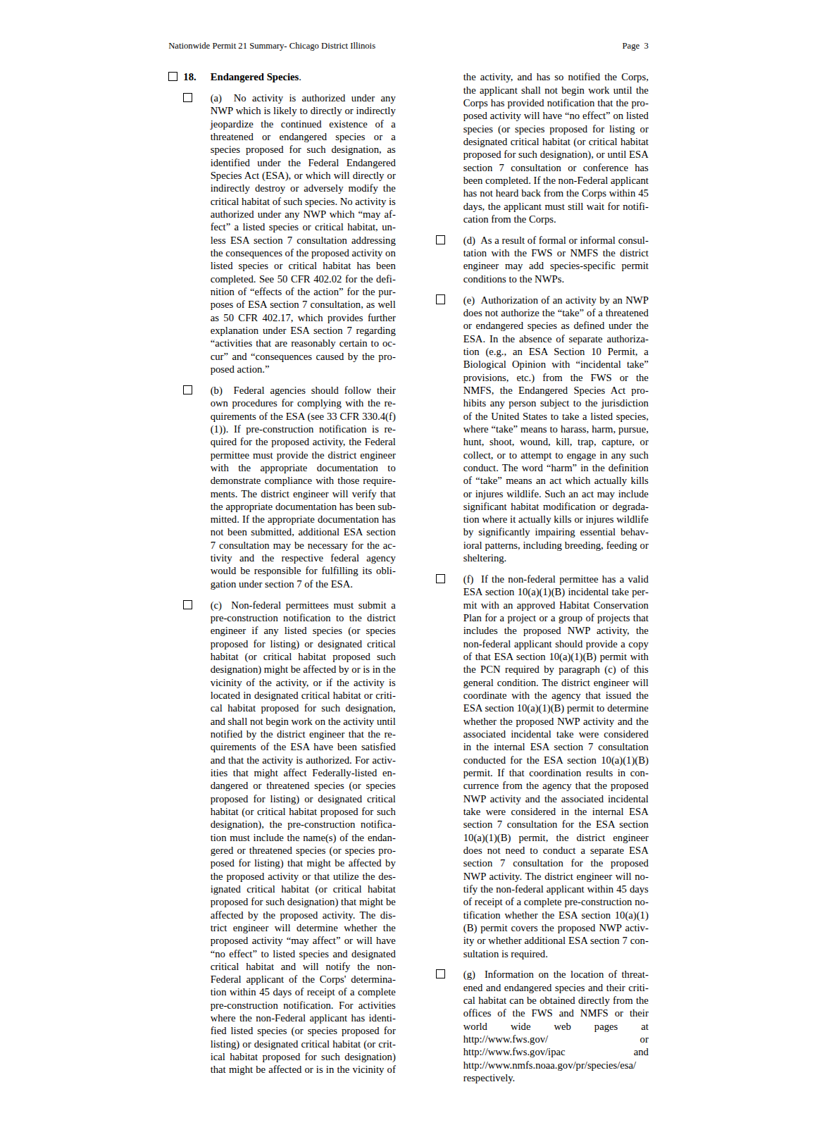Nationwide Permit 21 Summary- Chicago District Illinois
Page 3
18. Endangered Species.
(a) No activity is authorized under any NWP which is likely to directly or indirectly jeopardize the continued existence of a threatened or endangered species or a species proposed for such designation, as identified under the Federal Endangered Species Act (ESA), or which will directly or indirectly destroy or adversely modify the critical habitat of such species. No activity is authorized under any NWP which “may affect” a listed species or critical habitat, unless ESA section 7 consultation addressing the consequences of the proposed activity on listed species or critical habitat has been completed. See 50 CFR 402.02 for the definition of “effects of the action” for the purposes of ESA section 7 consultation, as well as 50 CFR 402.17, which provides further explanation under ESA section 7 regarding “activities that are reasonably certain to occur” and “consequences caused by the proposed action.”
(b) Federal agencies should follow their own procedures for complying with the requirements of the ESA (see 33 CFR 330.4(f)(1)). If pre-construction notification is required for the proposed activity, the Federal permittee must provide the district engineer with the appropriate documentation to demonstrate compliance with those requirements. The district engineer will verify that the appropriate documentation has been submitted. If the appropriate documentation has not been submitted, additional ESA section 7 consultation may be necessary for the activity and the respective federal agency would be responsible for fulfilling its obligation under section 7 of the ESA.
(c) Non-federal permittees must submit a pre-construction notification to the district engineer if any listed species (or species proposed for listing) or designated critical habitat (or critical habitat proposed such designation) might be affected by or is in the vicinity of the activity, or if the activity is located in designated critical habitat or critical habitat proposed for such designation, and shall not begin work on the activity until notified by the district engineer that the requirements of the ESA have been satisfied and that the activity is authorized. For activities that might affect Federally-listed endangered or threatened species (or species proposed for listing) or designated critical habitat (or critical habitat proposed for such designation), the pre-construction notification must include the name(s) of the endangered or threatened species (or species proposed for listing) that might be affected by the proposed activity or that utilize the designated critical habitat (or critical habitat proposed for such designation) that might be affected by the proposed activity. The district engineer will determine whether the proposed activity “may affect” or will have “no effect” to listed species and designated critical habitat and will notify the non-Federal applicant of the Corps' determination within 45 days of receipt of a complete pre-construction notification. For activities where the non-Federal applicant has identified listed species (or species proposed for listing) or designated critical habitat (or critical habitat proposed for such designation) that might be affected or is in the vicinity of the activity, and has so notified the Corps, the applicant shall not begin work until the Corps has provided notification that the proposed activity will have “no effect” on listed species (or species proposed for listing or designated critical habitat (or critical habitat proposed for such designation), or until ESA section 7 consultation or conference has been completed. If the non-Federal applicant has not heard back from the Corps within 45 days, the applicant must still wait for notification from the Corps.
(d) As a result of formal or informal consultation with the FWS or NMFS the district engineer may add species-specific permit conditions to the NWPs.
(e) Authorization of an activity by an NWP does not authorize the “take” of a threatened or endangered species as defined under the ESA. In the absence of separate authorization (e.g., an ESA Section 10 Permit, a Biological Opinion with “incidental take” provisions, etc.) from the FWS or the NMFS, the Endangered Species Act prohibits any person subject to the jurisdiction of the United States to take a listed species, where “take” means to harass, harm, pursue, hunt, shoot, wound, kill, trap, capture, or collect, or to attempt to engage in any such conduct. The word “harm” in the definition of “take” means an act which actually kills or injures wildlife. Such an act may include significant habitat modification or degradation where it actually kills or injures wildlife by significantly impairing essential behavioral patterns, including breeding, feeding or sheltering.
(f) If the non-federal permittee has a valid ESA section 10(a)(1)(B) incidental take permit with an approved Habitat Conservation Plan for a project or a group of projects that includes the proposed NWP activity, the non-federal applicant should provide a copy of that ESA section 10(a)(1)(B) permit with the PCN required by paragraph (c) of this general condition. The district engineer will coordinate with the agency that issued the ESA section 10(a)(1)(B) permit to determine whether the proposed NWP activity and the associated incidental take were considered in the internal ESA section 7 consultation conducted for the ESA section 10(a)(1)(B) permit. If that coordination results in concurrence from the agency that the proposed NWP activity and the associated incidental take were considered in the internal ESA section 7 consultation for the ESA section 10(a)(1)(B) permit, the district engineer does not need to conduct a separate ESA section 7 consultation for the proposed NWP activity. The district engineer will notify the non-federal applicant within 45 days of receipt of a complete pre-construction notification whether the ESA section 10(a)(1)(B) permit covers the proposed NWP activity or whether additional ESA section 7 consultation is required.
(g) Information on the location of threatened and endangered species and their critical habitat can be obtained directly from the offices of the FWS and NMFS or their world wide web pages at http://www.fws.gov/ or http://www.fws.gov/ipac and http://www.nmfs.noaa.gov/pr/species/esa/ respectively.